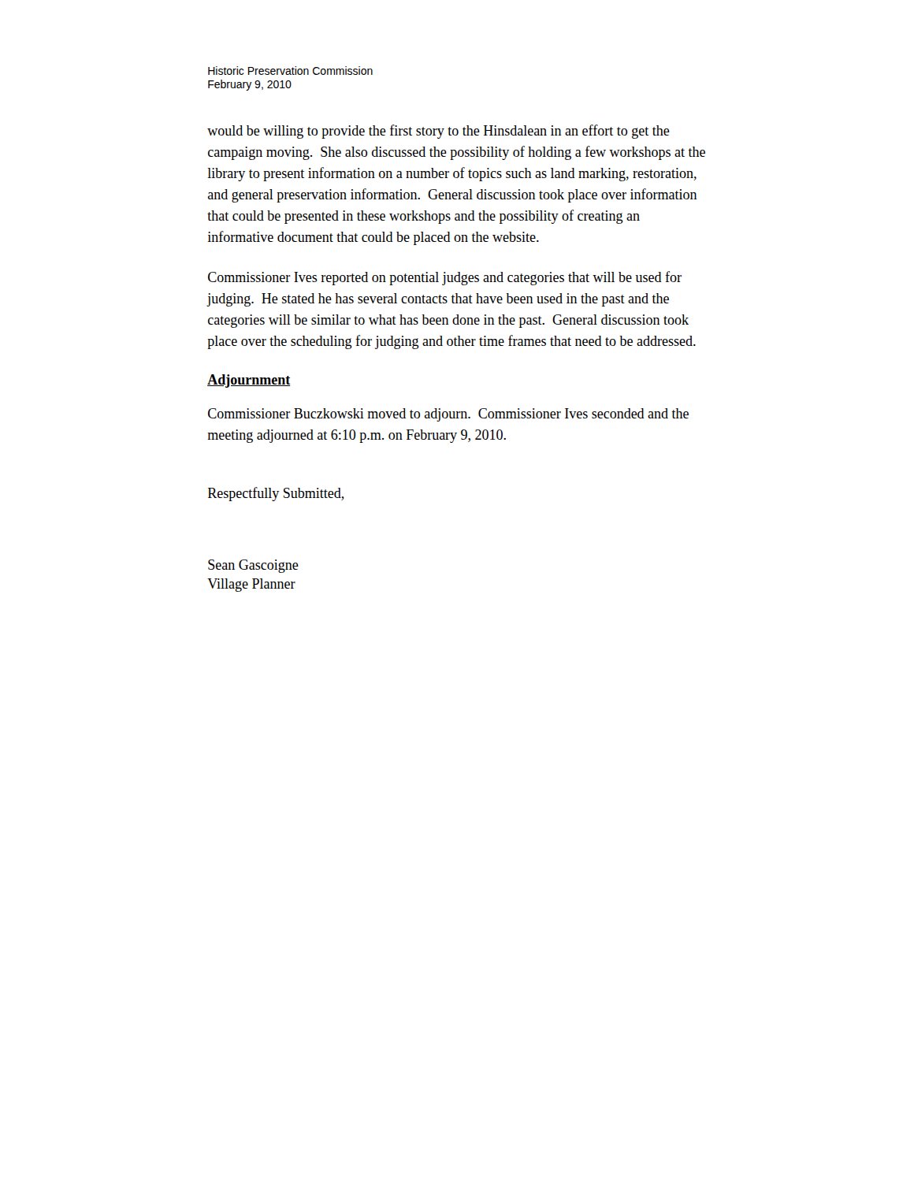Historic Preservation Commission
February 9, 2010
would be willing to provide the first story to the Hinsdalean in an effort to get the campaign moving. She also discussed the possibility of holding a few workshops at the library to present information on a number of topics such as land marking, restoration, and general preservation information. General discussion took place over information that could be presented in these workshops and the possibility of creating an informative document that could be placed on the website.
Commissioner Ives reported on potential judges and categories that will be used for judging. He stated he has several contacts that have been used in the past and the categories will be similar to what has been done in the past. General discussion took place over the scheduling for judging and other time frames that need to be addressed.
Adjournment
Commissioner Buczkowski moved to adjourn. Commissioner Ives seconded and the meeting adjourned at 6:10 p.m. on February 9, 2010.
Respectfully Submitted,
Sean Gascoigne
Village Planner